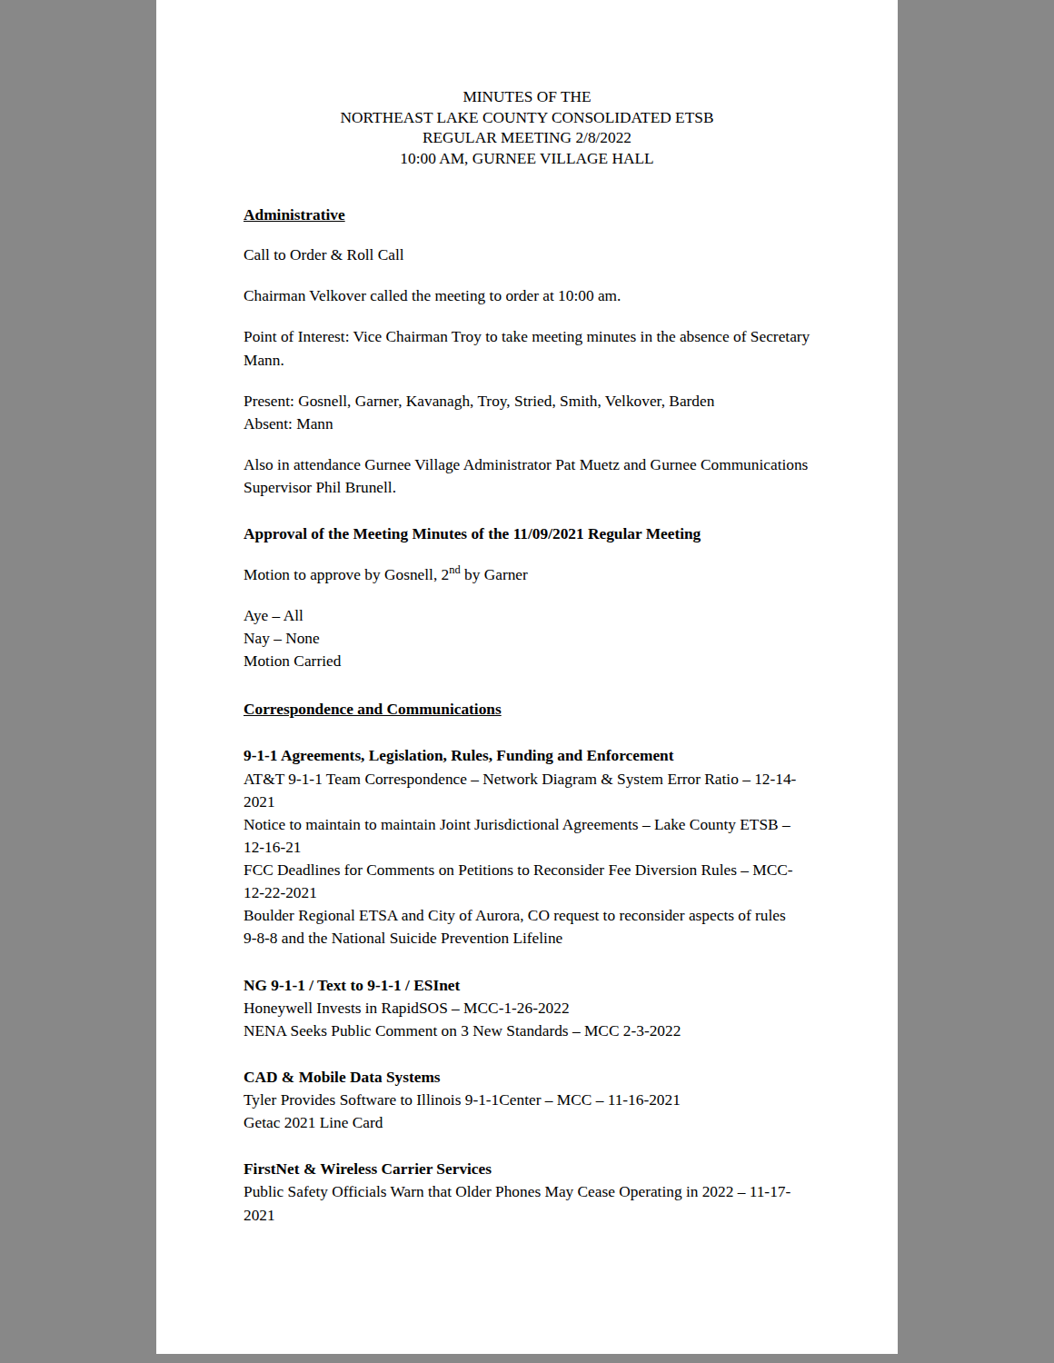MINUTES OF THE
NORTHEAST LAKE COUNTY CONSOLIDATED ETSB
REGULAR MEETING 2/8/2022
10:00 AM, GURNEE VILLAGE HALL
Administrative
Call to Order & Roll Call
Chairman Velkover called the meeting to order at 10:00 am.
Point of Interest: Vice Chairman Troy to take meeting minutes in the absence of Secretary Mann.
Present: Gosnell, Garner, Kavanagh, Troy, Stried, Smith, Velkover, Barden
Absent: Mann
Also in attendance Gurnee Village Administrator Pat Muetz and Gurnee Communications Supervisor Phil Brunell.
Approval of the Meeting Minutes of the 11/09/2021 Regular Meeting
Motion to approve by Gosnell, 2nd by Garner
Aye – All
Nay – None
Motion Carried
Correspondence and Communications
9-1-1 Agreements, Legislation, Rules, Funding and Enforcement
AT&T 9-1-1 Team Correspondence – Network Diagram & System Error Ratio – 12-14-2021
Notice to maintain to maintain Joint Jurisdictional Agreements – Lake County ETSB – 12-16-21
FCC Deadlines for Comments on Petitions to Reconsider Fee Diversion Rules – MCC-12-22-2021
Boulder Regional ETSA and City of Aurora, CO request to reconsider aspects of rules
9-8-8 and the National Suicide Prevention Lifeline
NG 9-1-1 / Text to 9-1-1 / ESInet
Honeywell Invests in RapidSOS – MCC-1-26-2022
NENA Seeks Public Comment on 3 New Standards – MCC 2-3-2022
CAD & Mobile Data Systems
Tyler Provides Software to Illinois 9-1-1Center – MCC – 11-16-2021
Getac 2021 Line Card
FirstNet & Wireless Carrier Services
Public Safety Officials Warn that Older Phones May Cease Operating in 2022 – 11-17-2021